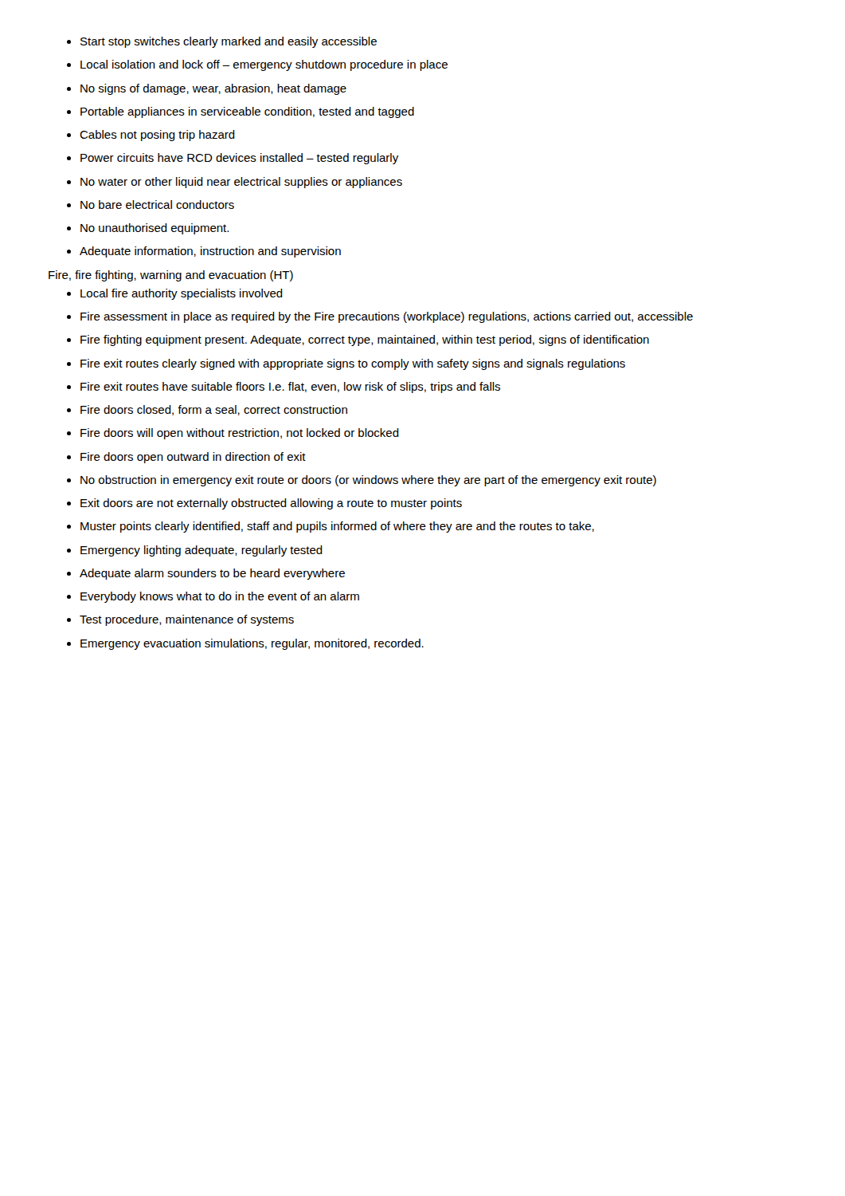Start stop switches clearly marked and easily accessible
Local isolation and lock off – emergency shutdown procedure in place
No signs of damage, wear, abrasion, heat damage
Portable appliances in serviceable condition, tested and tagged
Cables not posing trip hazard
Power circuits have RCD devices installed – tested regularly
No water or other liquid near electrical supplies or appliances
No bare electrical conductors
No unauthorised equipment.
Adequate information, instruction and supervision
Fire, fire fighting, warning and evacuation (HT)
Local fire authority specialists involved
Fire assessment in place as required by the Fire precautions (workplace) regulations, actions carried out, accessible
Fire fighting equipment present. Adequate, correct type, maintained, within test period, signs of identification
Fire exit routes clearly signed with appropriate signs to comply with safety signs and signals regulations
Fire exit routes have suitable floors I.e. flat, even, low risk of slips, trips and falls
Fire doors closed, form a seal, correct construction
Fire doors will open without restriction, not locked or blocked
Fire doors open outward in direction of exit
No obstruction in emergency exit route or doors (or windows where they are part of the emergency exit route)
Exit doors are not externally obstructed allowing a route to muster points
Muster points clearly identified, staff and pupils informed of where they are and the routes to take,
Emergency lighting adequate, regularly tested
Adequate alarm sounders to be heard everywhere
Everybody knows what to do in the event of an alarm
Test procedure, maintenance of systems
Emergency evacuation simulations, regular, monitored, recorded.